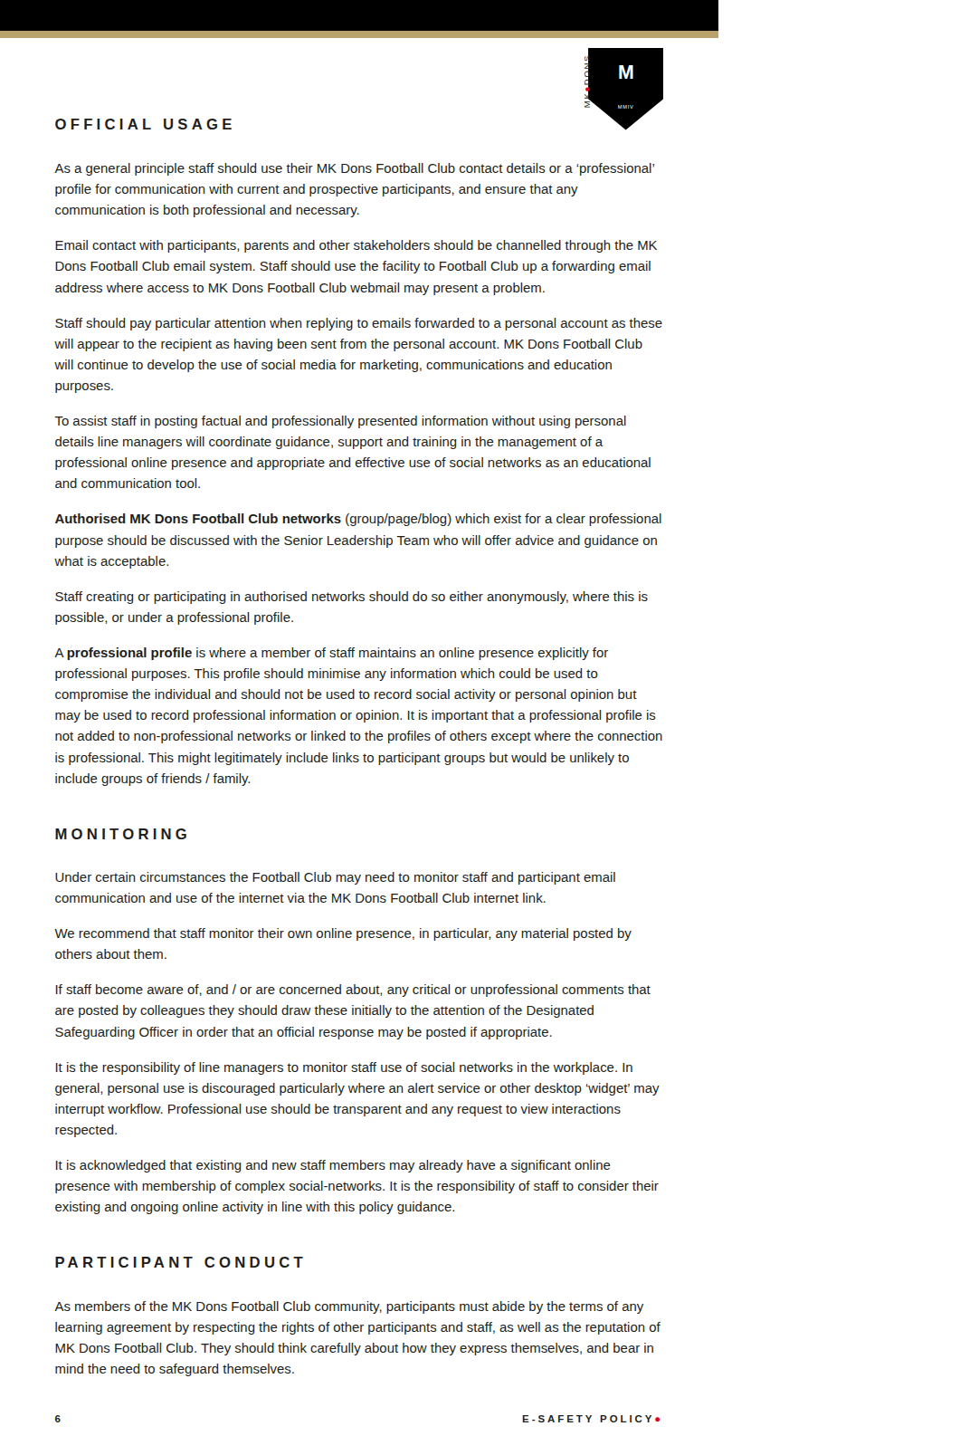M
MMIV
MK●DONS
Official Usage
As a general principle staff should use their MK Dons Football Club contact details or a ‘professional’ profile for communication with current and prospective participants, and ensure that any communication is both professional and necessary.
Email contact with participants, parents and other stakeholders should be channelled through the MK Dons Football Club email system. Staff should use the facility to Football Club up a forwarding email address where access to MK Dons Football Club webmail may present a problem.
Staff should pay particular attention when replying to emails forwarded to a personal account as these will appear to the recipient as having been sent from the personal account. MK Dons Football Club will continue to develop the use of social media for marketing, communications and education purposes.
To assist staff in posting factual and professionally presented information without using personal details line managers will coordinate guidance, support and training in the management of a professional online presence and appropriate and effective use of social networks as an educational and communication tool.
Authorised MK Dons Football Club networks (group/page/blog) which exist for a clear professional purpose should be discussed with the Senior Leadership Team who will offer advice and guidance on what is acceptable.
Staff creating or participating in authorised networks should do so either anonymously, where this is possible, or under a professional profile.
A professional profile is where a member of staff maintains an online presence explicitly for professional purposes. This profile should minimise any information which could be used to compromise the individual and should not be used to record social activity or personal opinion but may be used to record professional information or opinion. It is important that a professional profile is not added to non-professional networks or linked to the profiles of others except where the connection is professional. This might legitimately include links to participant groups but would be unlikely to include groups of friends / family.
Monitoring
Under certain circumstances the Football Club may need to monitor staff and participant email communication and use of the internet via the MK Dons Football Club internet link.
We recommend that staff monitor their own online presence, in particular, any material posted by others about them.
If staff become aware of, and / or are concerned about, any critical or unprofessional comments that are posted by colleagues they should draw these initially to the attention of the Designated Safeguarding Officer in order that an official response may be posted if appropriate.
It is the responsibility of line managers to monitor staff use of social networks in the workplace. In general, personal use is discouraged particularly where an alert service or other desktop ‘widget’ may interrupt workflow. Professional use should be transparent and any request to view interactions respected.
It is acknowledged that existing and new staff members may already have a significant online presence with membership of complex social-networks. It is the responsibility of staff to consider their existing and ongoing online activity in line with this policy guidance.
Participant Conduct
As members of the MK Dons Football Club community, participants must abide by the terms of any learning agreement by respecting the rights of other participants and staff, as well as the reputation of MK Dons Football Club. They should think carefully about how they express themselves, and bear in mind the need to safeguard themselves.
6
E-SAFETY POLICY●